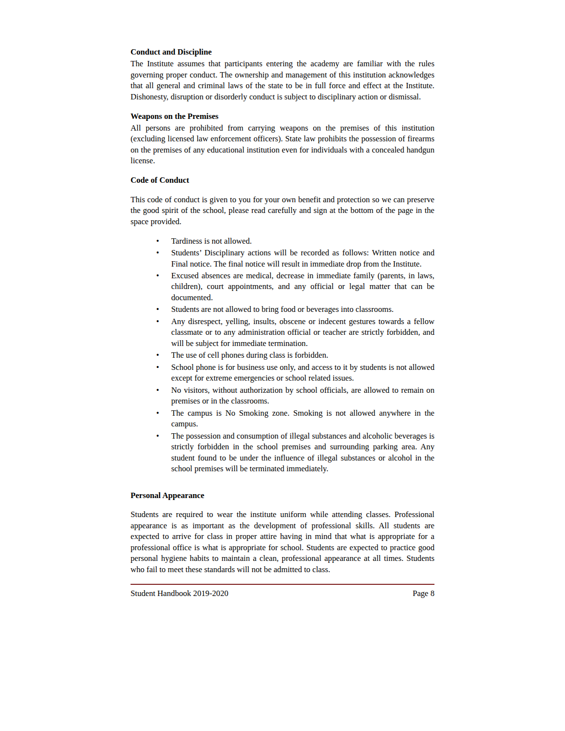Conduct and Discipline
The Institute assumes that participants entering the academy are familiar with the rules governing proper conduct. The ownership and management of this institution acknowledges that all general and criminal laws of the state to be in full force and effect at the Institute. Dishonesty, disruption or disorderly conduct is subject to disciplinary action or dismissal.
Weapons on the Premises
All persons are prohibited from carrying weapons on the premises of this institution (excluding licensed law enforcement officers). State law prohibits the possession of firearms on the premises of any educational institution even for individuals with a concealed handgun license.
Code of Conduct
This code of conduct is given to you for your own benefit and protection so we can preserve the good spirit of the school, please read carefully and sign at the bottom of the page in the space provided.
Tardiness is not allowed.
Students’ Disciplinary actions will be recorded as follows: Written notice and Final notice. The final notice will result in immediate drop from the Institute.
Excused absences are medical, decrease in immediate family (parents, in laws, children), court appointments, and any official or legal matter that can be documented.
Students are not allowed to bring food or beverages into classrooms.
Any disrespect, yelling, insults, obscene or indecent gestures towards a fellow classmate or to any administration official or teacher are strictly forbidden, and will be subject for immediate termination.
The use of cell phones during class is forbidden.
School phone is for business use only, and access to it by students is not allowed except for extreme emergencies or school related issues.
No visitors, without authorization by school officials, are allowed to remain on premises or in the classrooms.
The campus is No Smoking zone. Smoking is not allowed anywhere in the campus.
The possession and consumption of illegal substances and alcoholic beverages is strictly forbidden in the school premises and surrounding parking area. Any student found to be under the influence of illegal substances or alcohol in the school premises will be terminated immediately.
Personal Appearance
Students are required to wear the institute uniform while attending classes. Professional appearance is as important as the development of professional skills. All students are expected to arrive for class in proper attire having in mind that what is appropriate for a professional office is what is appropriate for school. Students are expected to practice good personal hygiene habits to maintain a clean, professional appearance at all times. Students who fail to meet these standards will not be admitted to class.
Student Handbook 2019-2020 Page 8